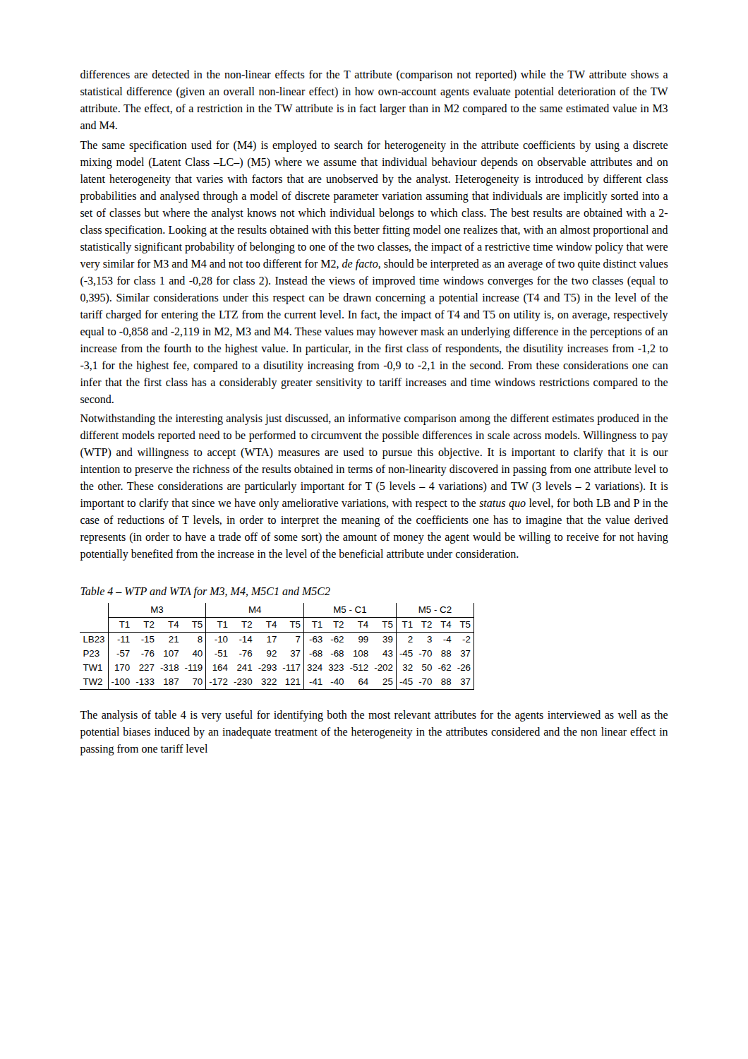differences are detected in the non-linear effects for the T attribute (comparison not reported) while the TW attribute shows a statistical difference (given an overall non-linear effect) in how own-account agents evaluate potential deterioration of the TW attribute. The effect, of a restriction in the TW attribute is in fact larger than in M2 compared to the same estimated value in M3 and M4.
The same specification used for (M4) is employed to search for heterogeneity in the attribute coefficients by using a discrete mixing model (Latent Class –LC–) (M5) where we assume that individual behaviour depends on observable attributes and on latent heterogeneity that varies with factors that are unobserved by the analyst. Heterogeneity is introduced by different class probabilities and analysed through a model of discrete parameter variation assuming that individuals are implicitly sorted into a set of classes but where the analyst knows not which individual belongs to which class. The best results are obtained with a 2-class specification. Looking at the results obtained with this better fitting model one realizes that, with an almost proportional and statistically significant probability of belonging to one of the two classes, the impact of a restrictive time window policy that were very similar for M3 and M4 and not too different for M2, de facto, should be interpreted as an average of two quite distinct values (-3,153 for class 1 and -0,28 for class 2). Instead the views of improved time windows converges for the two classes (equal to 0,395). Similar considerations under this respect can be drawn concerning a potential increase (T4 and T5) in the level of the tariff charged for entering the LTZ from the current level. In fact, the impact of T4 and T5 on utility is, on average, respectively equal to -0,858 and -2,119 in M2, M3 and M4. These values may however mask an underlying difference in the perceptions of an increase from the fourth to the highest value. In particular, in the first class of respondents, the disutility increases from -1,2 to -3,1 for the highest fee, compared to a disutility increasing from -0,9 to -2,1 in the second. From these considerations one can infer that the first class has a considerably greater sensitivity to tariff increases and time windows restrictions compared to the second.
Notwithstanding the interesting analysis just discussed, an informative comparison among the different estimates produced in the different models reported need to be performed to circumvent the possible differences in scale across models. Willingness to pay (WTP) and willingness to accept (WTA) measures are used to pursue this objective. It is important to clarify that it is our intention to preserve the richness of the results obtained in terms of non-linearity discovered in passing from one attribute level to the other. These considerations are particularly important for T (5 levels – 4 variations) and TW (3 levels – 2 variations). It is important to clarify that since we have only ameliorative variations, with respect to the status quo level, for both LB and P in the case of reductions of T levels, in order to interpret the meaning of the coefficients one has to imagine that the value derived represents (in order to have a trade off of some sort) the amount of money the agent would be willing to receive for not having potentially benefited from the increase in the level of the beneficial attribute under consideration.
Table 4 – WTP and WTA for M3, M4, M5C1 and M5C2
| | M3 | M4 | M5 - C1 | M5 - C2 |
| | T1 | T2 | T4 | T5 | T1 | T2 | T4 | T5 | T1 | T2 | T4 | T5 | T1 | T2 | T4 | T5 |
| LB23 | -11 | -15 | 21 | 8 | -10 | -14 | 17 | 7 | -63 | -62 | 99 | 39 | 2 | 3 | -4 | -2 |
| P23 | -57 | -76 | 107 | 40 | -51 | -76 | 92 | 37 | -68 | -68 | 108 | 43 | -45 | -70 | 88 | 37 |
| TW1 | 170 | 227 | -318 | -119 | 164 | 241 | -293 | -117 | 324 | 323 | -512 | -202 | 32 | 50 | -62 | -26 |
| TW2 | -100 | -133 | 187 | 70 | -172 | -230 | 322 | 121 | -41 | -40 | 64 | 25 | -45 | -70 | 88 | 37 |
The analysis of table 4 is very useful for identifying both the most relevant attributes for the agents interviewed as well as the potential biases induced by an inadequate treatment of the heterogeneity in the attributes considered and the non linear effect in passing from one tariff level